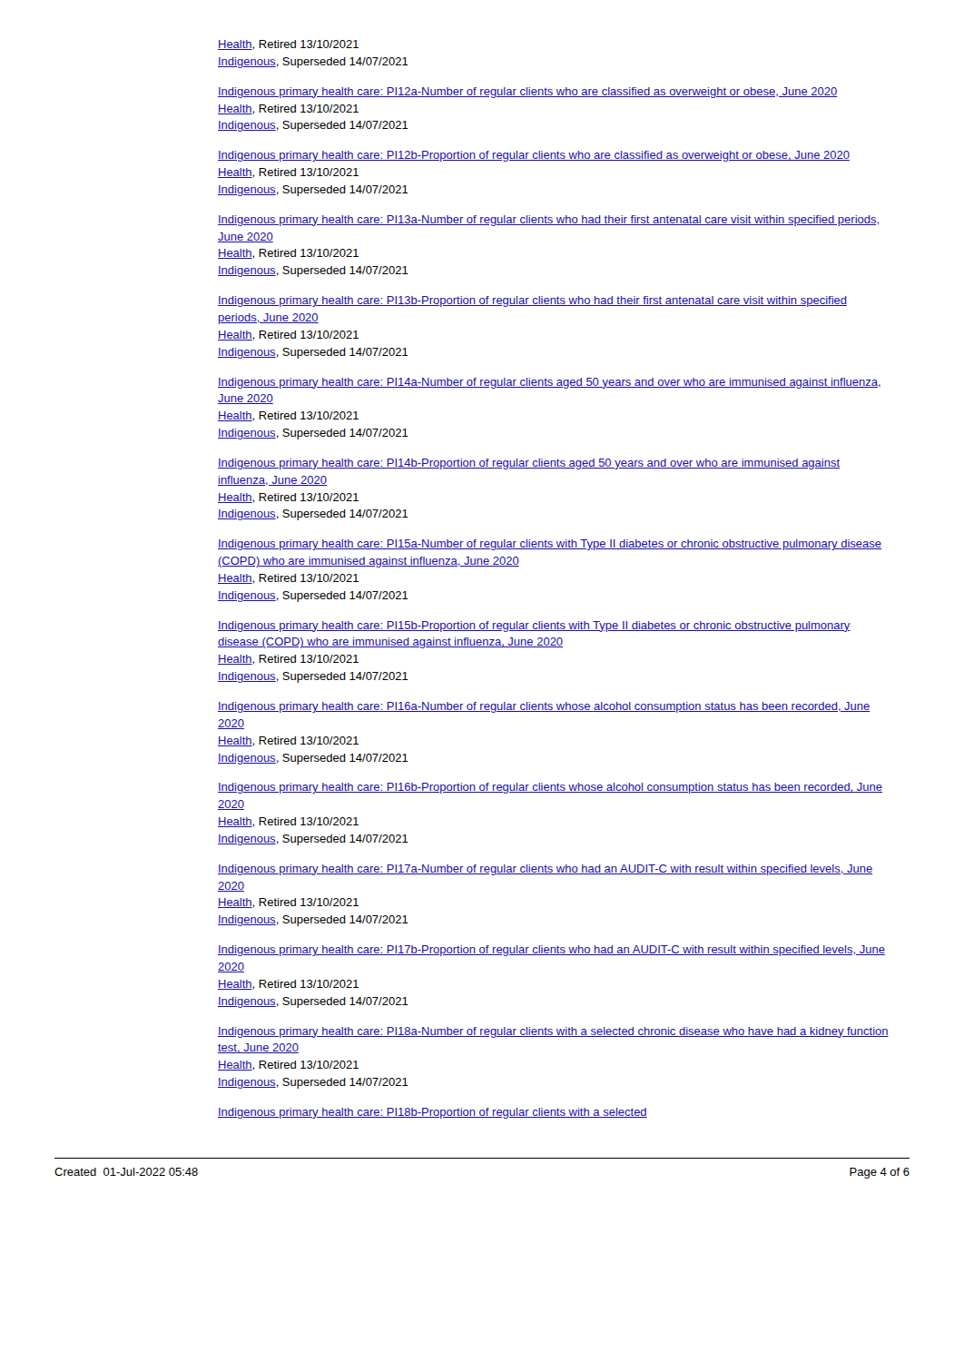Health, Retired 13/10/2021
Indigenous, Superseded 14/07/2021
Indigenous primary health care: PI12a-Number of regular clients who are classified as overweight or obese, June 2020
Health, Retired 13/10/2021
Indigenous, Superseded 14/07/2021
Indigenous primary health care: PI12b-Proportion of regular clients who are classified as overweight or obese, June 2020
Health, Retired 13/10/2021
Indigenous, Superseded 14/07/2021
Indigenous primary health care: PI13a-Number of regular clients who had their first antenatal care visit within specified periods, June 2020
Health, Retired 13/10/2021
Indigenous, Superseded 14/07/2021
Indigenous primary health care: PI13b-Proportion of regular clients who had their first antenatal care visit within specified periods, June 2020
Health, Retired 13/10/2021
Indigenous, Superseded 14/07/2021
Indigenous primary health care: PI14a-Number of regular clients aged 50 years and over who are immunised against influenza, June 2020
Health, Retired 13/10/2021
Indigenous, Superseded 14/07/2021
Indigenous primary health care: PI14b-Proportion of regular clients aged 50 years and over who are immunised against influenza, June 2020
Health, Retired 13/10/2021
Indigenous, Superseded 14/07/2021
Indigenous primary health care: PI15a-Number of regular clients with Type II diabetes or chronic obstructive pulmonary disease (COPD) who are immunised against influenza, June 2020
Health, Retired 13/10/2021
Indigenous, Superseded 14/07/2021
Indigenous primary health care: PI15b-Proportion of regular clients with Type II diabetes or chronic obstructive pulmonary disease (COPD) who are immunised against influenza, June 2020
Health, Retired 13/10/2021
Indigenous, Superseded 14/07/2021
Indigenous primary health care: PI16a-Number of regular clients whose alcohol consumption status has been recorded, June 2020
Health, Retired 13/10/2021
Indigenous, Superseded 14/07/2021
Indigenous primary health care: PI16b-Proportion of regular clients whose alcohol consumption status has been recorded, June 2020
Health, Retired 13/10/2021
Indigenous, Superseded 14/07/2021
Indigenous primary health care: PI17a-Number of regular clients who had an AUDIT-C with result within specified levels, June 2020
Health, Retired 13/10/2021
Indigenous, Superseded 14/07/2021
Indigenous primary health care: PI17b-Proportion of regular clients who had an AUDIT-C with result within specified levels, June 2020
Health, Retired 13/10/2021
Indigenous, Superseded 14/07/2021
Indigenous primary health care: PI18a-Number of regular clients with a selected chronic disease who have had a kidney function test, June 2020
Health, Retired 13/10/2021
Indigenous, Superseded 14/07/2021
Indigenous primary health care: PI18b-Proportion of regular clients with a selected
Created 01-Jul-2022 05:48 Page 4 of 6